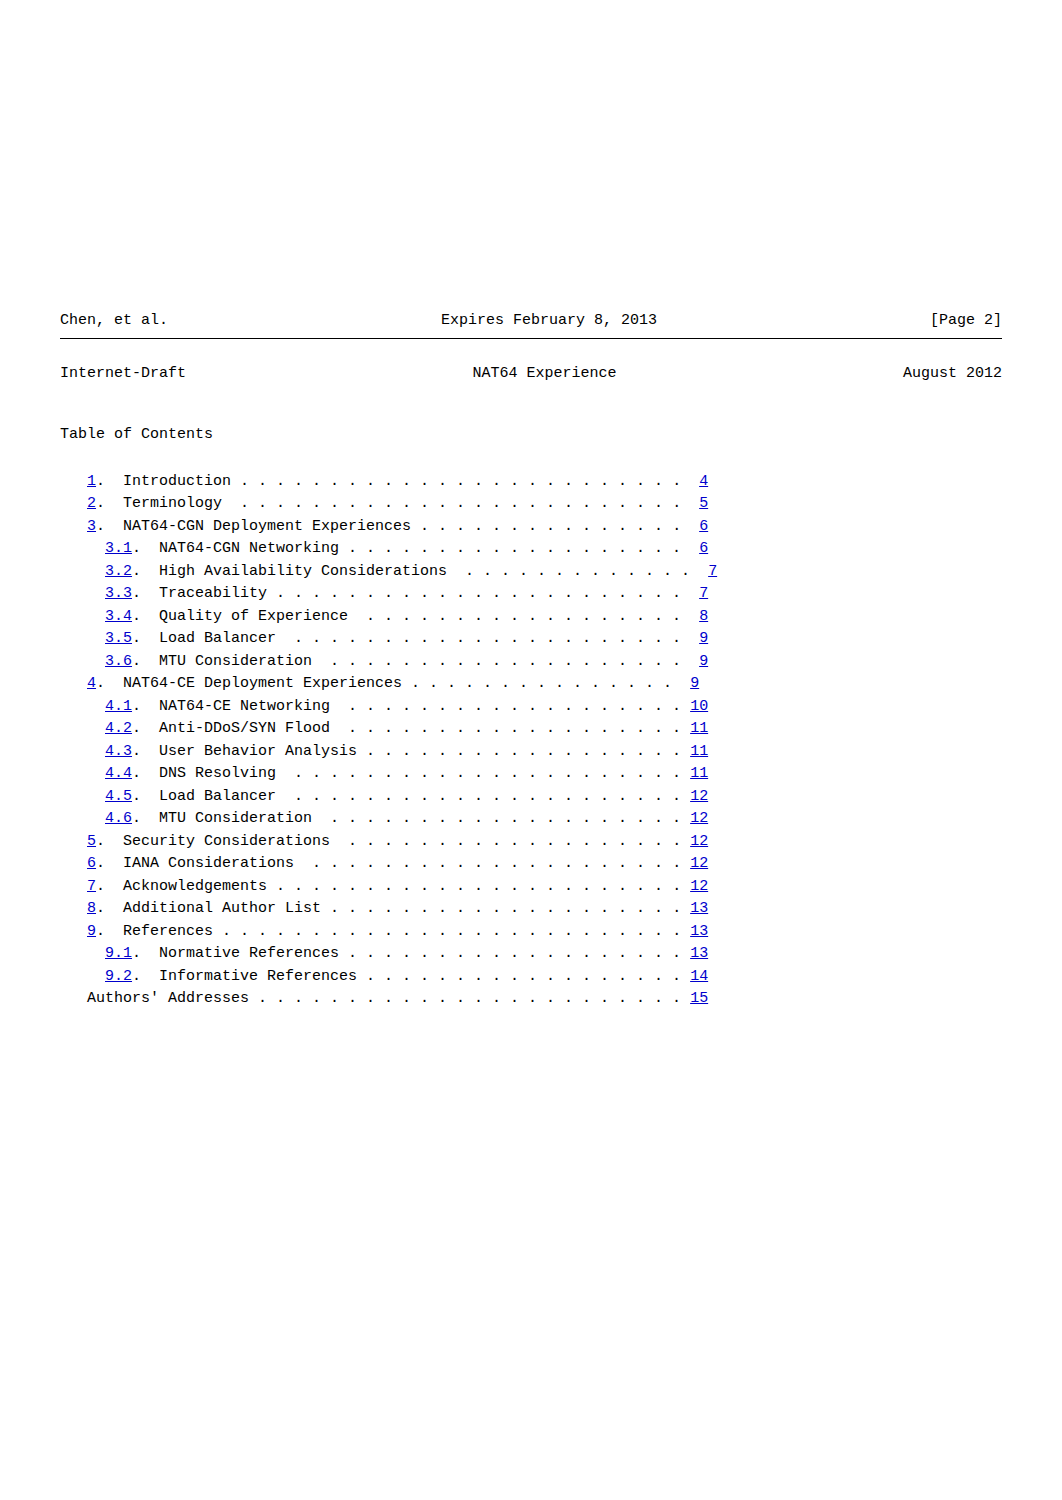Chen, et al. Expires February 8, 2013 [Page 2]
Internet-Draft NAT64 Experience August 2012
Table of Contents
   1.  Introduction . . . . . . . . . . . . . . . . . . . . . . . . .  4
   2.  Terminology  . . . . . . . . . . . . . . . . . . . . . . . . .  5
   3.  NAT64-CGN Deployment Experiences . . . . . . . . . . . . . . .  6
     3.1.  NAT64-CGN Networking . . . . . . . . . . . . . . . . . . .  6
     3.2.  High Availability Considerations  . . . . . . . . . . . . .  7
     3.3.  Traceability . . . . . . . . . . . . . . . . . . . . . . .  7
     3.4.  Quality of Experience  . . . . . . . . . . . . . . . . . .  8
     3.5.  Load Balancer  . . . . . . . . . . . . . . . . . . . . . .  9
     3.6.  MTU Consideration  . . . . . . . . . . . . . . . . . . . .  9
   4.  NAT64-CE Deployment Experiences . . . . . . . . . . . . . . .  9
     4.1.  NAT64-CE Networking  . . . . . . . . . . . . . . . . . . . 10
     4.2.  Anti-DDoS/SYN Flood  . . . . . . . . . . . . . . . . . . . 11
     4.3.  User Behavior Analysis . . . . . . . . . . . . . . . . . . 11
     4.4.  DNS Resolving  . . . . . . . . . . . . . . . . . . . . . . 11
     4.5.  Load Balancer  . . . . . . . . . . . . . . . . . . . . . . 12
     4.6.  MTU Consideration  . . . . . . . . . . . . . . . . . . . . 12
   5.  Security Considerations  . . . . . . . . . . . . . . . . . . . 12
   6.  IANA Considerations  . . . . . . . . . . . . . . . . . . . . . 12
   7.  Acknowledgements . . . . . . . . . . . . . . . . . . . . . . . 12
   8.  Additional Author List . . . . . . . . . . . . . . . . . . . . 13
   9.  References . . . . . . . . . . . . . . . . . . . . . . . . . . 13
     9.1.  Normative References . . . . . . . . . . . . . . . . . . . 13
     9.2.  Informative References . . . . . . . . . . . . . . . . . . 14
   Authors' Addresses . . . . . . . . . . . . . . . . . . . . . . . . 15